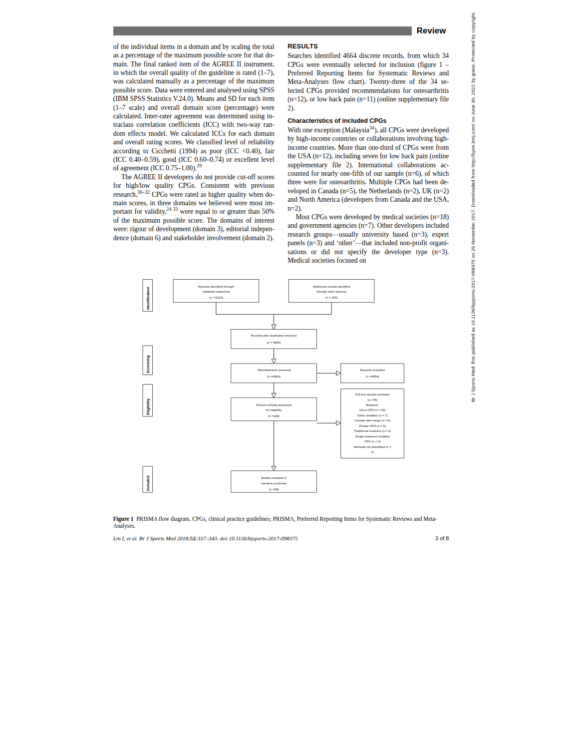Br J Sports Med: first published as 10.1136/bjsports-2017-098375 on 25 November 2017. Downloaded from http://bjsm.bmj.com/ on June 30, 2022 by guest. Protected by copyright.
Review
of the individual items in a domain and by scaling the total as a percentage of the maximum possible score for that domain. The final ranked item of the AGREE II instrument, in which the overall quality of the guideline is rated (1–7), was calculated manually as a percentage of the maximum possible score. Data were entered and analysed using SPSS (IBM SPSS Statistics V.24.0). Means and SD for each item (1–7 scale) and overall domain score (percentage) were calculated. Inter-rater agreement was determined using intraclass correlation coefficients (ICC) with two-way random effects model. We calculated ICCs for each domain and overall rating scores. We classified level of reliability according to Cicchetti (1994) as poor (ICC <0.40), fair (ICC 0.40–0.59), good (ICC 0.60–0.74) or excellent level of agreement (ICC 0.75–1.00).29
The AGREE II developers do not provide cut-off scores for high/low quality CPGs. Consistent with previous research,30–32 CPGs were rated as higher quality when domain scores, in three domains we believed were most important for validity,24 33 were equal to or greater than 50% of the maximum possible score. The domains of interest were: rigour of development (domain 3), editorial independence (domain 6) and stakeholder involvement (domain 2).
Results
Searches identified 4664 discrete records, from which 34 CPGs were eventually selected for inclusion (figure 1 – Preferred Reporting Items for Systematic Reviews and Meta-Analyses flow chart). Twenty-three of the 34 selected CPGs provided recommendations for osteoarthritis (n=12), or low back pain (n=11) (online supplementary file 2).
Characteristics of included CPGs
With one exception (Malaysia34), all CPGs were developed by high-income countries or collaborations involving high-income countries. More than one-third of CPGs were from the USA (n=12), including seven for low back pain (online supplementary file 2). International collaborations accounted for nearly one-fifth of our sample (n=6), of which three were for osteoarthritis. Multiple CPGs had been developed in Canada (n=5), the Netherlands (n=2), UK (n=2) and North America (developers from Canada and the USA, n=2).
Most CPGs were developed by medical societies (n=18) and government agencies (n=7). Other developers included research groups—usually university based (n=3), expert panels (n=3) and ‘other’—that included non-profit organisations or did not specify the developer type (n=3). Medical societies focused on
Identification Screening Eligibility Included Records identified through database searching (n = 6214) Additional records identified through other sources (n = 159) Records after duplicates removed (n = 4664) Titles/abstracts screened (n =4664) Records excluded (n =4554) Full-text articles assessed for eligibility (n =110) Full-text articles excluded (n =75) Reasons: Not a CPG (n = 52) Other condition (n = 7) Outside date range (n = 6) Private CPG (n = 5) Traditional medicine (n = 2) Single treatment modality CPG (n = 2) Methods not described (n = 1) Studies included in narrative synthesis (n =34)
Figure 1 PRISMA flow diagram. CPGs, clinical practice guidelines; PRISMA, Preferred Reporting Items for Systematic Reviews and Meta-Analyses.
Lin I, et al. Br J Sports Med 2018;52:337–343. doi:10.1136/bjsports-2017-098375
3 of 8